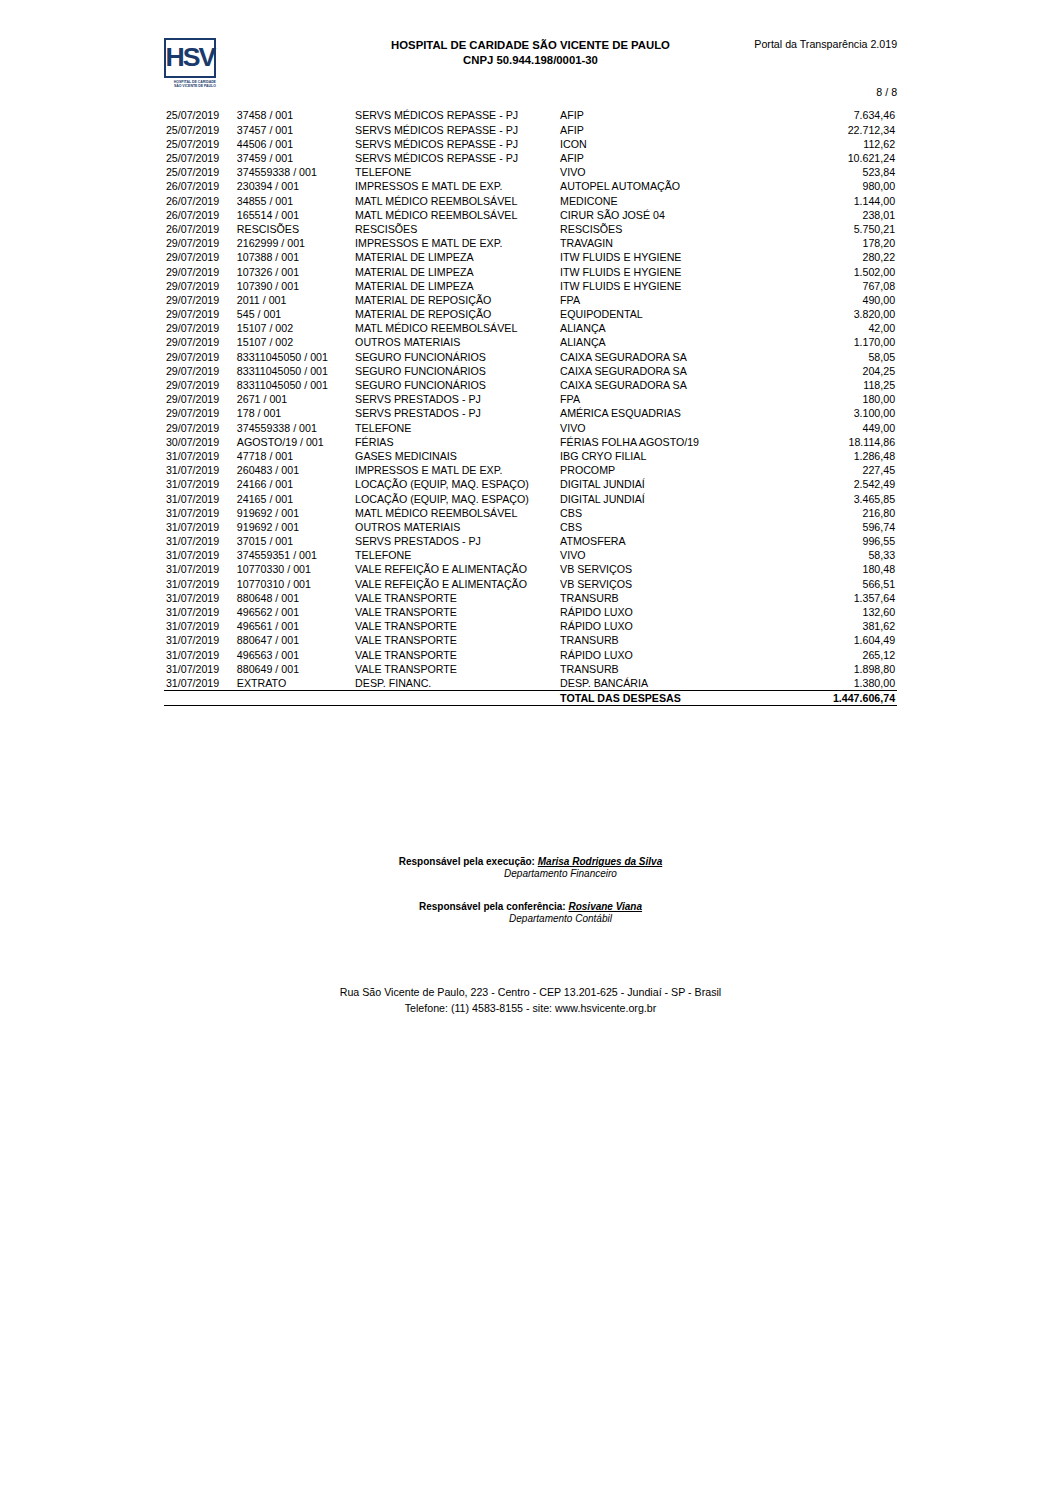HSV
HOSPITAL DE CARIDADE
SÃO VICENTE DE PAULO
Portal da Transparência 2.019
HOSPITAL DE CARIDADE SÃO VICENTE DE PAULO
CNPJ 50.944.198/0001-30
8 / 8
| 25/07/2019 | 37458 / 001 | SERVS MÉDICOS REPASSE - PJ | AFIP | 7.634,46 |
| 25/07/2019 | 37457 / 001 | SERVS MÉDICOS REPASSE - PJ | AFIP | 22.712,34 |
| 25/07/2019 | 44506 / 001 | SERVS MÉDICOS REPASSE - PJ | ICON | 112,62 |
| 25/07/2019 | 37459 / 001 | SERVS MÉDICOS REPASSE - PJ | AFIP | 10.621,24 |
| 25/07/2019 | 374559338 / 001 | TELEFONE | VIVO | 523,84 |
| 26/07/2019 | 230394 / 001 | IMPRESSOS E MATL DE EXP. | AUTOPEL AUTOMAÇÃO | 980,00 |
| 26/07/2019 | 34855 / 001 | MATL MÉDICO REEMBOLSÁVEL | MEDICONE | 1.144,00 |
| 26/07/2019 | 165514 / 001 | MATL MÉDICO REEMBOLSÁVEL | CIRUR SÃO JOSÉ 04 | 238,01 |
| 26/07/2019 | RESCISÕES | RESCISÕES | RESCISÕES | 5.750,21 |
| 29/07/2019 | 2162999 / 001 | IMPRESSOS E MATL DE EXP. | TRAVAGIN | 178,20 |
| 29/07/2019 | 107388 / 001 | MATERIAL DE LIMPEZA | ITW FLUIDS E HYGIENE | 280,22 |
| 29/07/2019 | 107326 / 001 | MATERIAL DE LIMPEZA | ITW FLUIDS E HYGIENE | 1.502,00 |
| 29/07/2019 | 107390 / 001 | MATERIAL DE LIMPEZA | ITW FLUIDS E HYGIENE | 767,08 |
| 29/07/2019 | 2011 / 001 | MATERIAL DE REPOSIÇÃO | FPA | 490,00 |
| 29/07/2019 | 545 / 001 | MATERIAL DE REPOSIÇÃO | EQUIPODENTAL | 3.820,00 |
| 29/07/2019 | 15107 / 002 | MATL MÉDICO REEMBOLSÁVEL | ALIANÇA | 42,00 |
| 29/07/2019 | 15107 / 002 | OUTROS MATERIAIS | ALIANÇA | 1.170,00 |
| 29/07/2019 | 83311045050 / 001 | SEGURO FUNCIONÁRIOS | CAIXA SEGURADORA SA | 58,05 |
| 29/07/2019 | 83311045050 / 001 | SEGURO FUNCIONÁRIOS | CAIXA SEGURADORA SA | 204,25 |
| 29/07/2019 | 83311045050 / 001 | SEGURO FUNCIONÁRIOS | CAIXA SEGURADORA SA | 118,25 |
| 29/07/2019 | 2671 / 001 | SERVS PRESTADOS - PJ | FPA | 180,00 |
| 29/07/2019 | 178 / 001 | SERVS PRESTADOS - PJ | AMÉRICA ESQUADRIAS | 3.100,00 |
| 29/07/2019 | 374559338 / 001 | TELEFONE | VIVO | 449,00 |
| 30/07/2019 | AGOSTO/19 / 001 | FÉRIAS | FÉRIAS FOLHA AGOSTO/19 | 18.114,86 |
| 31/07/2019 | 47718 / 001 | GASES MEDICINAIS | IBG CRYO FILIAL | 1.286,48 |
| 31/07/2019 | 260483 / 001 | IMPRESSOS E MATL DE EXP. | PROCOMP | 227,45 |
| 31/07/2019 | 24166 / 001 | LOCAÇÃO (EQUIP, MAQ. ESPAÇO) | DIGITAL JUNDIAÍ | 2.542,49 |
| 31/07/2019 | 24165 / 001 | LOCAÇÃO (EQUIP, MAQ. ESPAÇO) | DIGITAL JUNDIAÍ | 3.465,85 |
| 31/07/2019 | 919692 / 001 | MATL MÉDICO REEMBOLSÁVEL | CBS | 216,80 |
| 31/07/2019 | 919692 / 001 | OUTROS MATERIAIS | CBS | 596,74 |
| 31/07/2019 | 37015 / 001 | SERVS PRESTADOS - PJ | ATMOSFERA | 996,55 |
| 31/07/2019 | 374559351 / 001 | TELEFONE | VIVO | 58,33 |
| 31/07/2019 | 10770330 / 001 | VALE REFEIÇÃO E ALIMENTAÇÃO | VB SERVIÇOS | 180,48 |
| 31/07/2019 | 10770310 / 001 | VALE REFEIÇÃO E ALIMENTAÇÃO | VB SERVIÇOS | 566,51 |
| 31/07/2019 | 880648 / 001 | VALE TRANSPORTE | TRANSURB | 1.357,64 |
| 31/07/2019 | 496562 / 001 | VALE TRANSPORTE | RÁPIDO LUXO | 132,60 |
| 31/07/2019 | 496561 / 001 | VALE TRANSPORTE | RÁPIDO LUXO | 381,62 |
| 31/07/2019 | 880647 / 001 | VALE TRANSPORTE | TRANSURB | 1.604,49 |
| 31/07/2019 | 496563 / 001 | VALE TRANSPORTE | RÁPIDO LUXO | 265,12 |
| 31/07/2019 | 880649 / 001 | VALE TRANSPORTE | TRANSURB | 1.898,80 |
| 31/07/2019 | EXTRATO | DESP. FINANC. | DESP. BANCÁRIA | 1.380,00 |
| | | | TOTAL DAS DESPESAS | 1.447.606,74 |
Responsável pela execução: Marisa Rodrigues da Silva Departamento Financeiro
Responsável pela conferência: Rosivane Viana Departamento Contábil
Rua São Vicente de Paulo, 223 - Centro - CEP 13.201-625 - Jundiaí - SP - Brasil
Telefone: (11) 4583-8155 - site: www.hsvicente.org.br